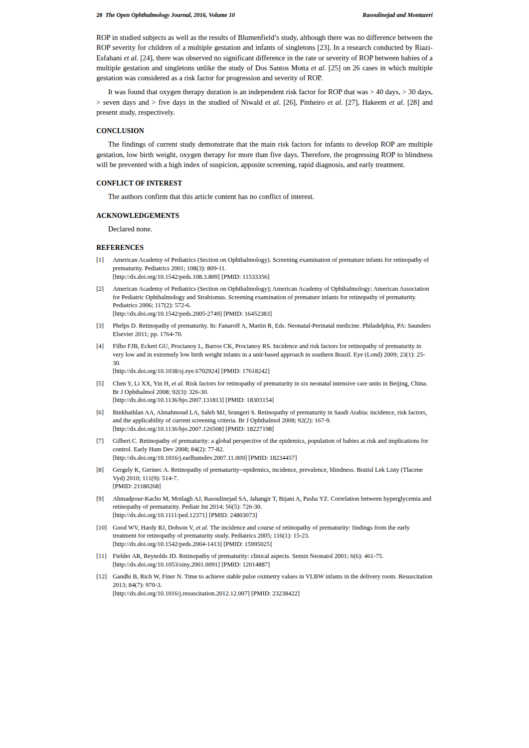20 The Open Ophthalmology Journal, 2016, Volume 10
Rasoulinejad and Montazeri
ROP in studied subjects as well as the results of Blumenfield’s study, although there was no difference between the ROP severity for children of a multiple gestation and infants of singletons [23]. In a research conducted by Riazi-Esfahani et al. [24], there was observed no significant difference in the rate or severity of ROP between babies of a multiple gestation and singletons unlike the study of Dos Santos Motta et al. [25] on 26 cases in which multiple gestation was considered as a risk factor for progression and severity of ROP.
It was found that oxygen therapy duration is an independent risk factor for ROP that was > 40 days, > 30 days, > seven days and > five days in the studied of Niwald et al. [26], Pinheiro et al. [27], Hakeem et al. [28] and present study, respectively.
Conclusion
The findings of current study demonstrate that the main risk factors for infants to develop ROP are multiple gestation, low birth weight, oxygen therapy for more than five days. Therefore, the progressing ROP to blindness will be prevented with a high index of suspicion, apposite screening, rapid diagnosis, and early treatment.
Conflict of Interest
The authors confirm that this article content has no conflict of interest.
Acknowledgements
Declared none.
References
[1] American Academy of Pediatrics (Section on Ophthalmology). Screening examination of premature infants for retinopathy of prematurity. Pediatrics 2001; 108(3): 809-11. [http://dx.doi.org/10.1542/peds.108.3.809] [PMID: 11533356]
[2] American Academy of Pediatrics (Section on Ophthalmology); American Academy of Ophthalmology; American Association for Pediatric Ophthalmology and Strabismus. Screening examination of premature infants for retinopathy of prematurity. Pediatrics 2006; 117(2): 572-6. [http://dx.doi.org/10.1542/peds.2005-2749] [PMID: 16452383]
[3] Phelps D. Retinopathy of prematurity. In: Fanaroff A, Martin R, Eds. Neonatal-Perinatal medicine. Philadelphia, PA: Saunders Elsevier 2011; pp. 1764-70.
[4] Filho FJB, Eckert GU, Procianoy L, Barros CK, Procianoy RS. Incidence and risk factors for retinopathy of prematurity in very low and in extremely low birth weight infants in a unit-based approach in southern Brazil. Eye (Lond) 2009; 23(1): 25-30. [http://dx.doi.org/10.1038/sj.eye.6702924] [PMID: 17618242]
[5] Chen Y, Li XX, Yin H, et al. Risk factors for retinopathy of prematurity in six neonatal intensive care units in Beijing, China. Br J Ophthalmol 2008; 92(3): 326-30. [http://dx.doi.org/10.1136/bjo.2007.131813] [PMID: 18303154]
[6] Binkhathlan AA, Almahmoud LA, Saleh MJ, Srungeri S. Retinopathy of prematurity in Saudi Arabia: incidence, risk factors, and the applicability of current screening criteria. Br J Ophthalmol 2008; 92(2): 167-9. [http://dx.doi.org/10.1136/bjo.2007.126508] [PMID: 18227198]
[7] Gilbert C. Retinopathy of prematurity: a global perspective of the epidemics, population of babies at risk and implications for control. Early Hum Dev 2008; 84(2): 77-82. [http://dx.doi.org/10.1016/j.earlhumdev.2007.11.009] [PMID: 18234457]
[8] Gergely K, Gerinec A. Retinopathy of prematurity--epidemics, incidence, prevalence, blindness. Bratisl Lek Listy (Tlacene Vyd) 2010; 111(9): 514-7. [PMID: 21180268]
[9] Ahmadpour-Kacho M, Motlagh AJ, Rasoulinejad SA, Jahangir T, Bijani A, Pasha YZ. Correlation between hyperglycemia and retinopathy of prematurity. Pediatr Int 2014; 56(5): 726-30. [http://dx.doi.org/10.1111/ped.12371] [PMID: 24803073]
[10] Good WV, Hardy RJ, Dobson V, et al. The incidence and course of retinopathy of prematurity: findings from the early treatment for retinopathy of prematurity study. Pediatrics 2005; 116(1): 15-23. [http://dx.doi.org/10.1542/peds.2004-1413] [PMID: 15995025]
[11] Fielder AR, Reynolds JD. Retinopathy of prematurity: clinical aspects. Semin Neonatol 2001; 6(6): 461-75. [http://dx.doi.org/10.1053/siny.2001.0091] [PMID: 12014887]
[12] Gandhi B, Rich W, Finer N. Time to achieve stable pulse oximetry values in VLBW infants in the delivery room. Resuscitation 2013; 84(7): 970-3. [http://dx.doi.org/10.1016/j.resuscitation.2012.12.007] [PMID: 23238422]